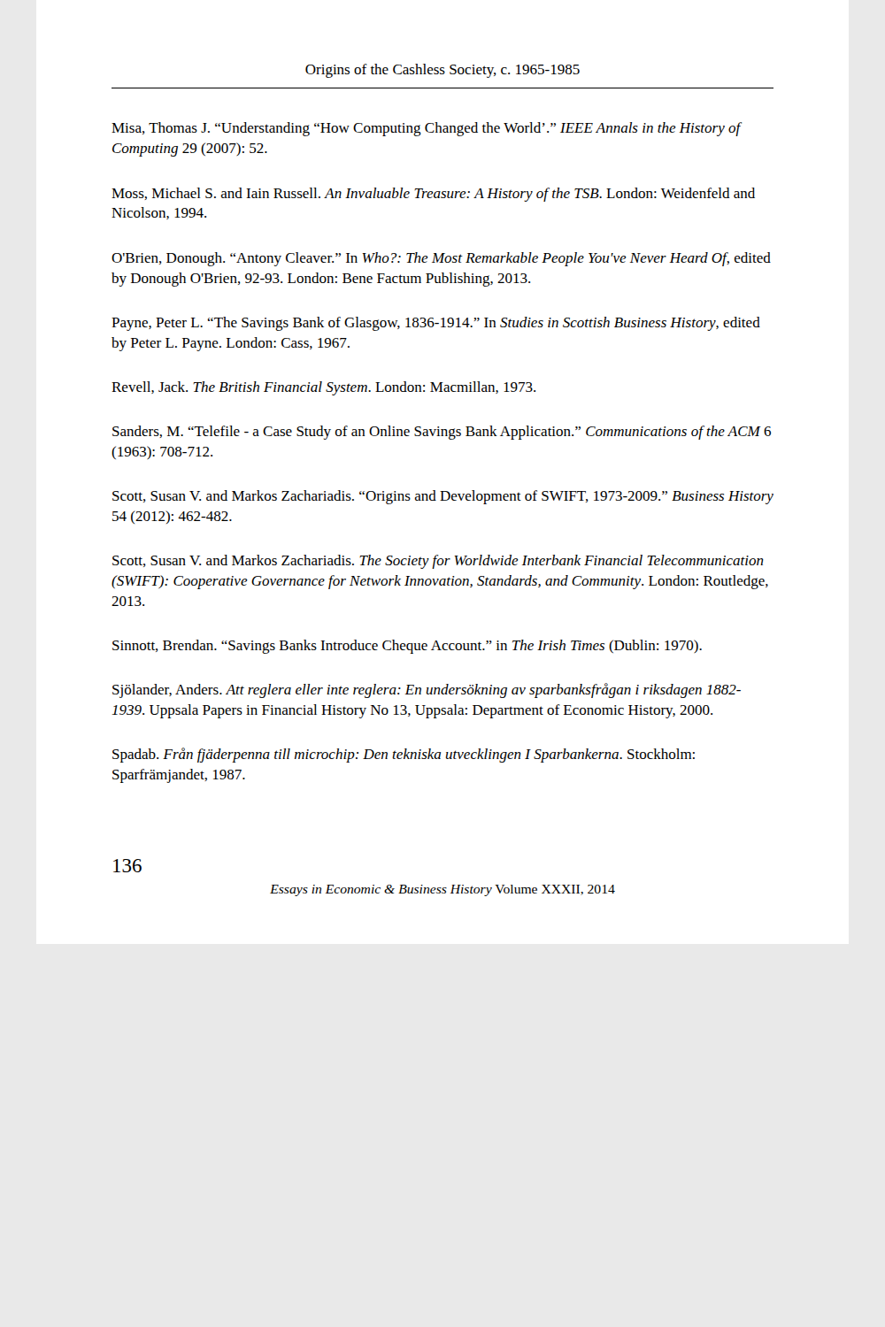Origins of the Cashless Society, c. 1965-1985
Misa, Thomas J. “Understanding “How Computing Changed the World’.” IEEE Annals in the History of Computing 29 (2007): 52.
Moss, Michael S. and Iain Russell. An Invaluable Treasure: A History of the TSB. London: Weidenfeld and Nicolson, 1994.
O'Brien, Donough. “Antony Cleaver.” In Who?: The Most Remarkable People You've Never Heard Of, edited by Donough O'Brien, 92-93. London: Bene Factum Publishing, 2013.
Payne, Peter L. “The Savings Bank of Glasgow, 1836-1914.” In Studies in Scottish Business History, edited by Peter L. Payne. London: Cass, 1967.
Revell, Jack. The British Financial System. London: Macmillan, 1973.
Sanders, M. “Telefile - a Case Study of an Online Savings Bank Application.” Communications of the ACM 6 (1963): 708-712.
Scott, Susan V. and Markos Zachariadis. “Origins and Development of SWIFT, 1973-2009.” Business History 54 (2012): 462-482.
Scott, Susan V. and Markos Zachariadis. The Society for Worldwide Interbank Financial Telecommunication (SWIFT): Cooperative Governance for Network Innovation, Standards, and Community. London: Routledge, 2013.
Sinnott, Brendan. “Savings Banks Introduce Cheque Account.” in The Irish Times (Dublin: 1970).
Sjölander, Anders. Att reglera eller inte reglera: En undersökning av sparbanksfrågan i riksdagen 1882-1939. Uppsala Papers in Financial History No 13, Uppsala: Department of Economic History, 2000.
Spadab. Från fjäderpenna till microchip: Den tekniska utvecklingen I Sparbankerna. Stockholm: Sparfrämjandet, 1987.
136
Essays in Economic & Business History Volume XXXII, 2014